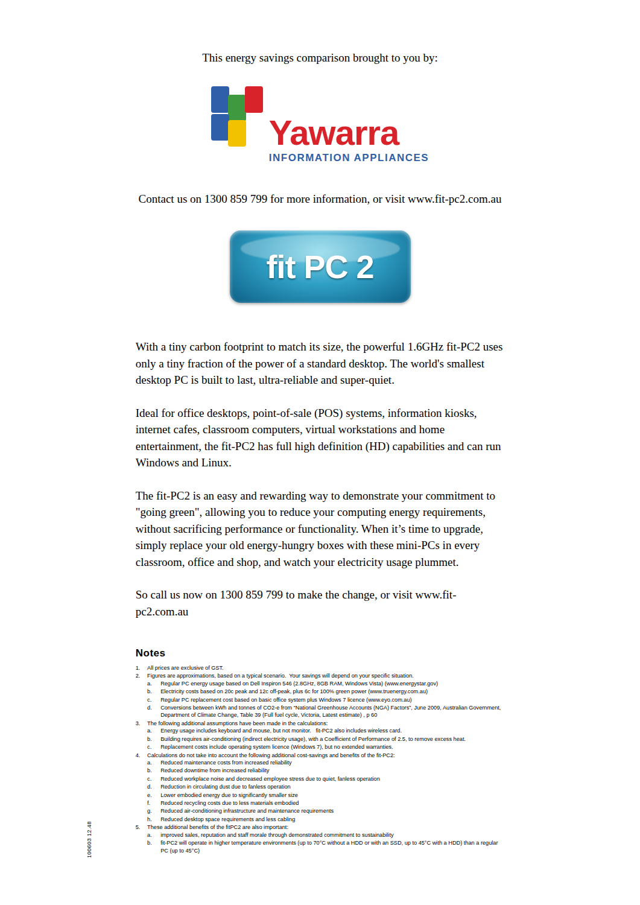100603 12.48
This energy savings comparison brought to you by:
Yawarra
INFORMATION APPLIANCES
Contact us on 1300 859 799 for more information, or visit www.fit-pc2.com.au
fit PC 2
With a tiny carbon footprint to match its size, the powerful 1.6GHz fit-PC2 uses only a tiny fraction of the power of a standard desktop. The world's smallest desktop PC is built to last, ultra-reliable and super-quiet.
Ideal for office desktops, point-of-sale (POS) systems, information kiosks, internet cafes, classroom computers, virtual workstations and home entertainment, the fit-PC2 has full high definition (HD) capabilities and can run Windows and Linux.
The fit-PC2 is an easy and rewarding way to demonstrate your commitment to "going green", allowing you to reduce your computing energy requirements, without sacrificing performance or functionality. When it’s time to upgrade, simply replace your old energy-hungry boxes with these mini-PCs in every classroom, office and shop, and watch your electricity usage plummet.
So call us now on 1300 859 799 to make the change, or visit www.fit-pc2.com.au
Notes
1. All prices are exclusive of GST.
2. Figures are approximations, based on a typical scenario. Your savings will depend on your specific situation.
a. Regular PC energy usage based on Dell Inspiron 546 (2.8GHz, 8GB RAM, Windows Vista) (www.energystar.gov)
b. Electricity costs based on 20c peak and 12c off-peak, plus 6c for 100% green power (www.truenergy.com.au)
c. Regular PC replacement cost based on basic office system plus Windows 7 licence (www.eyo.com.au)
d. Conversions between kWh and tonnes of CO2-e from “National Greenhouse Accounts (NGA) Factors”, June 2009, Australian Government, Department of Climate Change, Table 39 (Full fuel cycle, Victoria, Latest estimate) , p 60
3. The following additional assumptions have been made in the calculations:
a. Energy usage includes keyboard and mouse, but not monitor. fit-PC2 also includes wireless card.
b. Building requires air-conditioning (indirect electricity usage), with a Coefficient of Performance of 2.5, to remove excess heat.
c. Replacement costs include operating system licence (Windows 7), but no extended warranties.
4. Calculations do not take into account the following additional cost-savings and benefits of the fit-PC2:
a. Reduced maintenance costs from increased reliability
b. Reduced downtime from increased reliability
c. Reduced workplace noise and decreased employee stress due to quiet, fanless operation
d. Reduction in circulating dust due to fanless operation
e. Lower embodied energy due to significantly smaller size
f. Reduced recycling costs due to less materials embodied
g. Reduced air-conditioning infrastructure and maintenance requirements
h. Reduced desktop space requirements and less cabling
5. These additional benefits of the fitPC2 are also important:
a. improved sales, reputation and staff morale through demonstrated commitment to sustainability
b. fit-PC2 will operate in higher temperature environments (up to 70°C without a HDD or with an SSD, up to 45°C with a HDD) than a regular PC (up to 45°C)